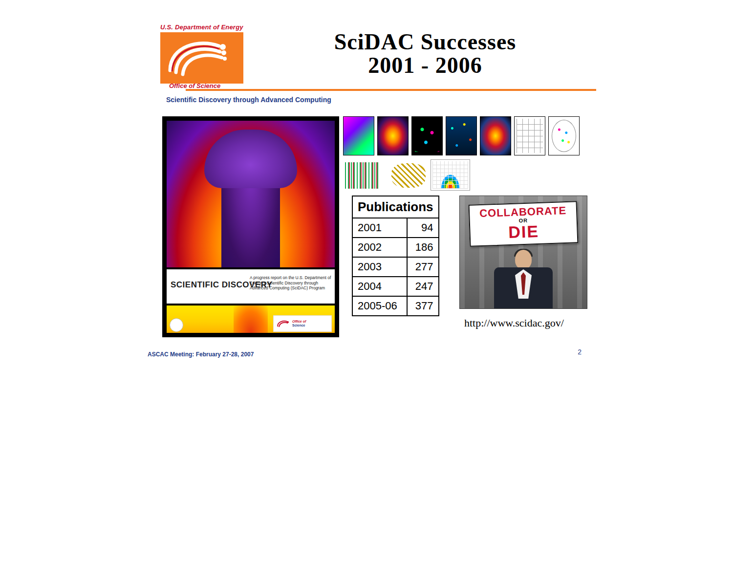U.S. Department of Energy
Office of Science
SciDAC Successes
2001 - 2006
Scientific Discovery through Advanced Computing
SCIENTIFIC DISCOVERY
A progress report on the U.S. Department of Energy's Scientific Discovery through Advanced Computing (SciDAC) Program
Office ofScience
| Publications |
| --- |
| 2001 | 94 |
| 2002 | 186 |
| 2003 | 277 |
| 2004 | 247 |
| 2005-06 | 377 |
COLLABORATE
OR
DIE
http://www.scidac.gov/
ASCAC Meeting: February 27-28, 2007
2